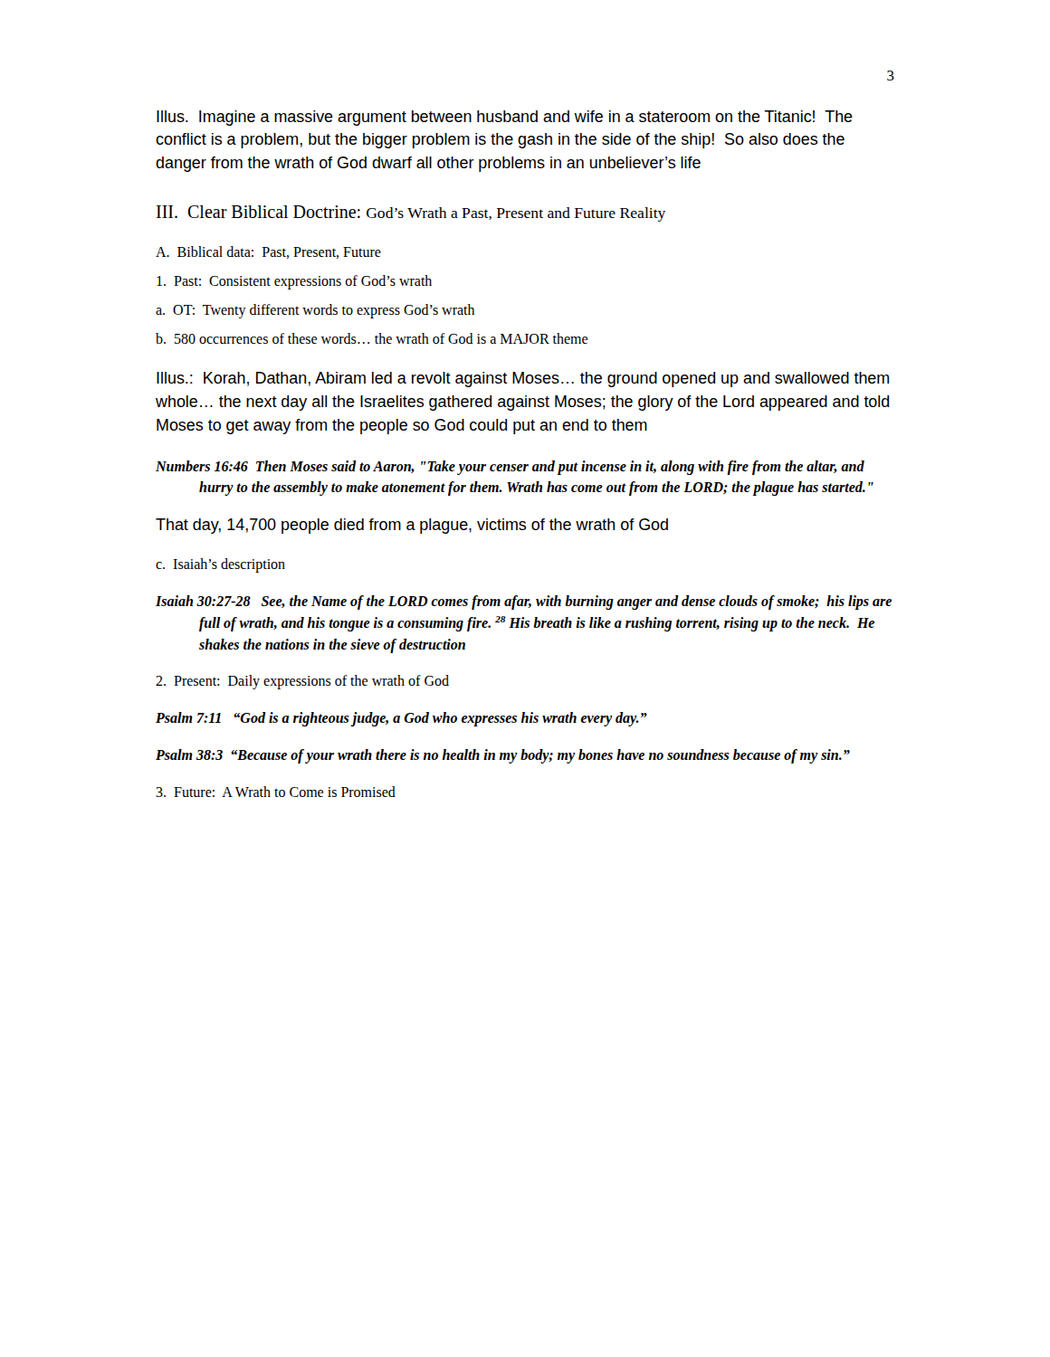3
Illus. Imagine a massive argument between husband and wife in a stateroom on the Titanic! The conflict is a problem, but the bigger problem is the gash in the side of the ship! So also does the danger from the wrath of God dwarf all other problems in an unbeliever’s life
III. Clear Biblical Doctrine: God’s Wrath a Past, Present and Future Reality
A. Biblical data: Past, Present, Future
1. Past: Consistent expressions of God’s wrath
a. OT: Twenty different words to express God’s wrath
b. 580 occurrences of these words… the wrath of God is a MAJOR theme
Illus.: Korah, Dathan, Abiram led a revolt against Moses… the ground opened up and swallowed them whole… the next day all the Israelites gathered against Moses; the glory of the Lord appeared and told Moses to get away from the people so God could put an end to them
Numbers 16:46 Then Moses said to Aaron, "Take your censer and put incense in it, along with fire from the altar, and hurry to the assembly to make atonement for them. Wrath has come out from the LORD; the plague has started."
That day, 14,700 people died from a plague, victims of the wrath of God
c. Isaiah’s description
Isaiah 30:27-28 See, the Name of the LORD comes from afar, with burning anger and dense clouds of smoke; his lips are full of wrath, and his tongue is a consuming fire. 28 His breath is like a rushing torrent, rising up to the neck. He shakes the nations in the sieve of destruction
2. Present: Daily expressions of the wrath of God
Psalm 7:11 “God is a righteous judge, a God who expresses his wrath every day.”
Psalm 38:3 “Because of your wrath there is no health in my body; my bones have no soundness because of my sin.”
3. Future: A Wrath to Come is Promised